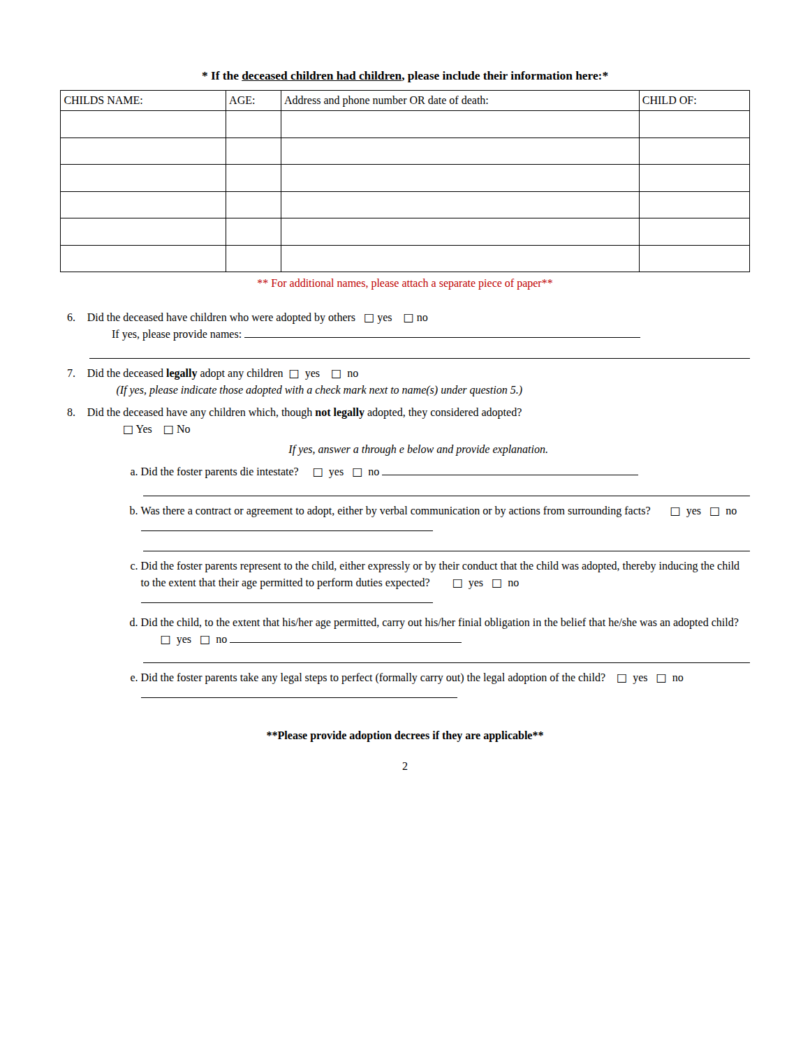* If the deceased children had children, please include their information here:*
| CHILDS NAME: | AGE: | Address and phone number OR date of death: | CHILD OF: |
| --- | --- | --- | --- |
** For additional names, please attach a separate piece of paper**
Did the deceased have children who were adopted by others □ yes □ no
If yes, please provide names:
Did the deceased legally adopt any children □ yes □ no
(If yes, please indicate those adopted with a check mark next to name(s) under question 5.)
Did the deceased have any children which, though not legally adopted, they considered adopted?
□ Yes □ No
If yes, answer a through e below and provide explanation.
Did the foster parents die intestate? □ yes □ no
Was there a contract or agreement to adopt, either by verbal communication or by actions from surrounding facts? □ yes □ no
Did the foster parents represent to the child, either expressly or by their conduct that the child was adopted, thereby inducing the child to the extent that their age permitted to perform duties expected? □ yes □ no
Did the child, to the extent that his/her age permitted, carry out his/her finial obligation in the belief that he/she was an adopted child? □ yes □ no
Did the foster parents take any legal steps to perfect (formally carry out) the legal adoption of the child? □ yes □ no
**Please provide adoption decrees if they are applicable**
2